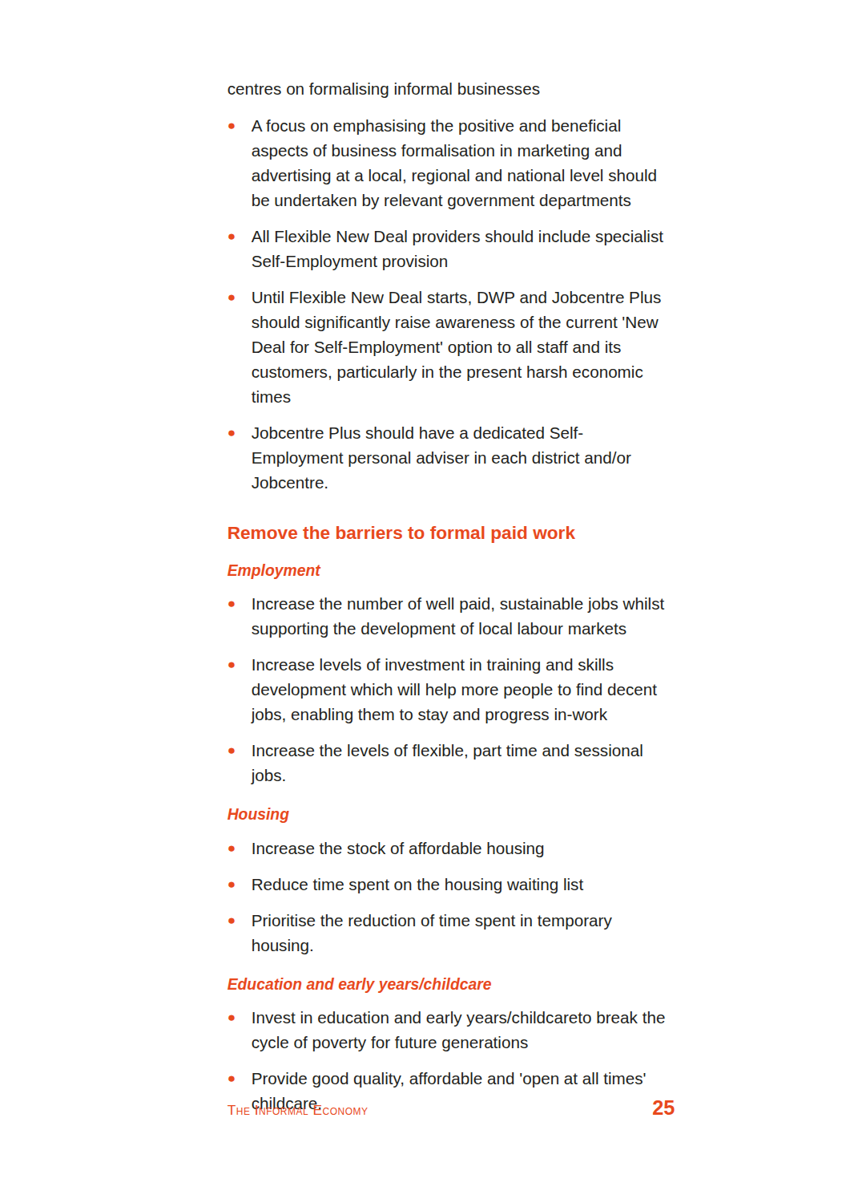centres on formalising informal businesses
A focus on emphasising the positive and beneficial aspects of business formalisation in marketing and advertising at a local, regional and national level should be undertaken by relevant government departments
All Flexible New Deal providers should include specialist Self-Employment provision
Until Flexible New Deal starts, DWP and Jobcentre Plus should significantly raise awareness of the current 'New Deal for Self-Employment' option to all staff and its customers, particularly in the present harsh economic times
Jobcentre Plus should have a dedicated Self-Employment personal adviser in each district and/or Jobcentre.
Remove the barriers to formal paid work
Employment
Increase the number of well paid, sustainable jobs whilst supporting the development of local labour markets
Increase levels of investment in training and skills development which will help more people to find decent jobs, enabling them to stay and progress in-work
Increase the levels of flexible, part time and sessional jobs.
Housing
Increase the stock of affordable housing
Reduce time spent on the housing waiting list
Prioritise the reduction of time spent in temporary housing.
Education and early years/childcare
Invest in education and early years/childcareto break the cycle of poverty for future generations
Provide good quality, affordable and 'open at all times' childcare.
The Informal Economy 25